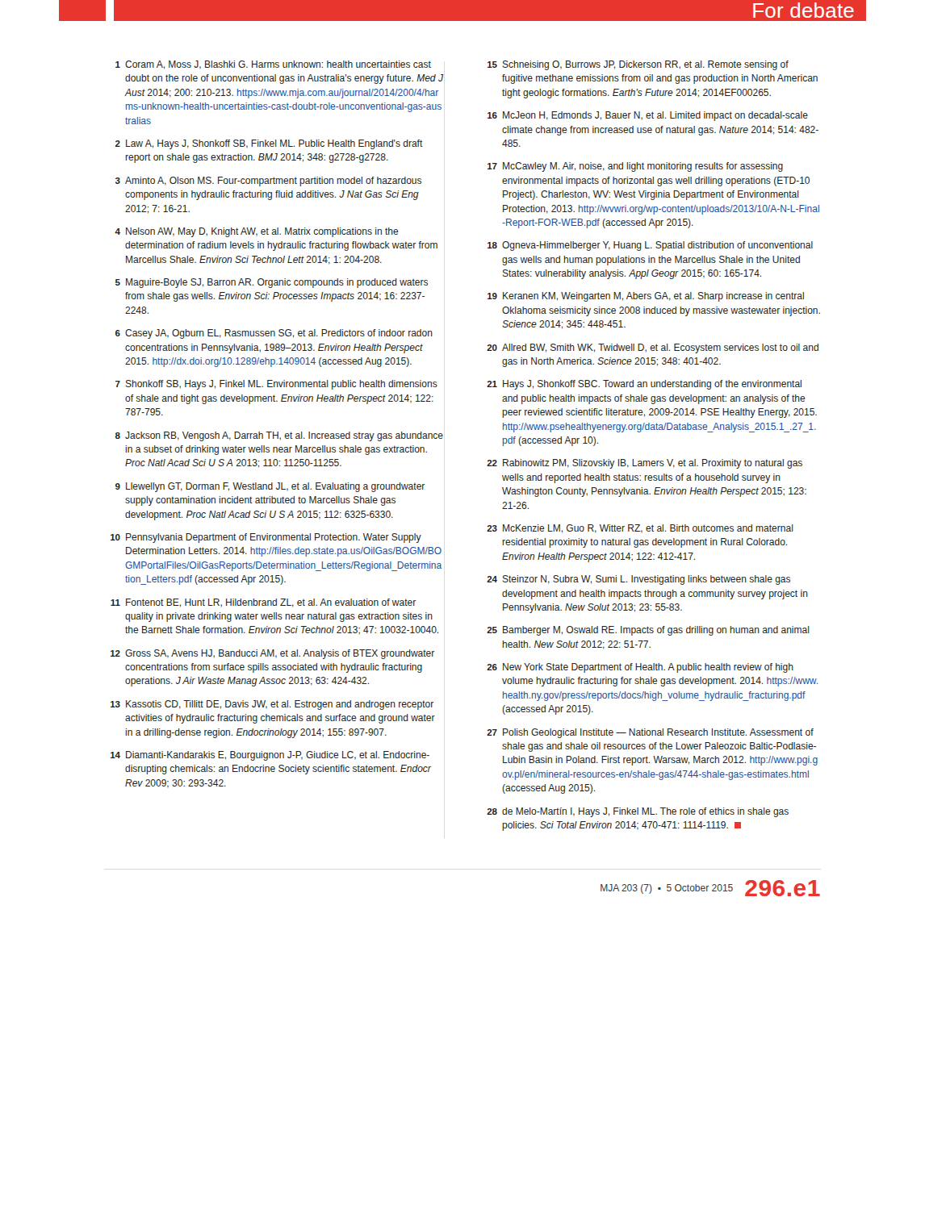For debate
1 Coram A, Moss J, Blashki G. Harms unknown: health uncertainties cast doubt on the role of unconventional gas in Australia's energy future. Med J Aust 2014; 200: 210-213. https://www.mja.com.au/journal/2014/200/4/harms-unknown-health-uncertainties-cast-doubt-role-unconventional-gas-australias
2 Law A, Hays J, Shonkoff SB, Finkel ML. Public Health England's draft report on shale gas extraction. BMJ 2014; 348: g2728-g2728.
3 Aminto A, Olson MS. Four-compartment partition model of hazardous components in hydraulic fracturing fluid additives. J Nat Gas Sci Eng 2012; 7: 16-21.
4 Nelson AW, May D, Knight AW, et al. Matrix complications in the determination of radium levels in hydraulic fracturing flowback water from Marcellus Shale. Environ Sci Technol Lett 2014; 1: 204-208.
5 Maguire-Boyle SJ, Barron AR. Organic compounds in produced waters from shale gas wells. Environ Sci: Processes Impacts 2014; 16: 2237-2248.
6 Casey JA, Ogburn EL, Rasmussen SG, et al. Predictors of indoor radon concentrations in Pennsylvania, 1989–2013. Environ Health Perspect 2015. http://dx.doi.org/10.1289/ehp.1409014 (accessed Aug 2015).
7 Shonkoff SB, Hays J, Finkel ML. Environmental public health dimensions of shale and tight gas development. Environ Health Perspect 2014; 122: 787-795.
8 Jackson RB, Vengosh A, Darrah TH, et al. Increased stray gas abundance in a subset of drinking water wells near Marcellus shale gas extraction. Proc Natl Acad Sci U S A 2013; 110: 11250-11255.
9 Llewellyn GT, Dorman F, Westland JL, et al. Evaluating a groundwater supply contamination incident attributed to Marcellus Shale gas development. Proc Natl Acad Sci U S A 2015; 112: 6325-6330.
10 Pennsylvania Department of Environmental Protection. Water Supply Determination Letters. 2014. http://files.dep.state.pa.us/OilGas/BOGM/BOGMPortalFiles/OilGasReports/Determination_Letters/Regional_Determination_Letters.pdf (accessed Apr 2015).
11 Fontenot BE, Hunt LR, Hildenbrand ZL, et al. An evaluation of water quality in private drinking water wells near natural gas extraction sites in the Barnett Shale formation. Environ Sci Technol 2013; 47: 10032-10040.
12 Gross SA, Avens HJ, Banducci AM, et al. Analysis of BTEX groundwater concentrations from surface spills associated with hydraulic fracturing operations. J Air Waste Manag Assoc 2013; 63: 424-432.
13 Kassotis CD, Tillitt DE, Davis JW, et al. Estrogen and androgen receptor activities of hydraulic fracturing chemicals and surface and ground water in a drilling-dense region. Endocrinology 2014; 155: 897-907.
14 Diamanti-Kandarakis E, Bourguignon J-P, Giudice LC, et al. Endocrine-disrupting chemicals: an Endocrine Society scientific statement. Endocr Rev 2009; 30: 293-342.
15 Schneising O, Burrows JP, Dickerson RR, et al. Remote sensing of fugitive methane emissions from oil and gas production in North American tight geologic formations. Earth's Future 2014; 2014EF000265.
16 McJeon H, Edmonds J, Bauer N, et al. Limited impact on decadal-scale climate change from increased use of natural gas. Nature 2014; 514: 482-485.
17 McCawley M. Air, noise, and light monitoring results for assessing environmental impacts of horizontal gas well drilling operations (ETD-10 Project). Charleston, WV: West Virginia Department of Environmental Protection, 2013. http://wvwri.org/wp-content/uploads/2013/10/A-N-L-Final-Report-FOR-WEB.pdf (accessed Apr 2015).
18 Ogneva-Himmelberger Y, Huang L. Spatial distribution of unconventional gas wells and human populations in the Marcellus Shale in the United States: vulnerability analysis. Appl Geogr 2015; 60: 165-174.
19 Keranen KM, Weingarten M, Abers GA, et al. Sharp increase in central Oklahoma seismicity since 2008 induced by massive wastewater injection. Science 2014; 345: 448-451.
20 Allred BW, Smith WK, Twidwell D, et al. Ecosystem services lost to oil and gas in North America. Science 2015; 348: 401-402.
21 Hays J, Shonkoff SBC. Toward an understanding of the environmental and public health impacts of shale gas development: an analysis of the peer reviewed scientific literature, 2009-2014. PSE Healthy Energy, 2015. http://www.psehealthyenergy.org/data/Database_Analysis_2015.1_.27_1.pdf (accessed Apr 10).
22 Rabinowitz PM, Slizovskiy IB, Lamers V, et al. Proximity to natural gas wells and reported health status: results of a household survey in Washington County, Pennsylvania. Environ Health Perspect 2015; 123: 21-26.
23 McKenzie LM, Guo R, Witter RZ, et al. Birth outcomes and maternal residential proximity to natural gas development in Rural Colorado. Environ Health Perspect 2014; 122: 412-417.
24 Steinzor N, Subra W, Sumi L. Investigating links between shale gas development and health impacts through a community survey project in Pennsylvania. New Solut 2013; 23: 55-83.
25 Bamberger M, Oswald RE. Impacts of gas drilling on human and animal health. New Solut 2012; 22: 51-77.
26 New York State Department of Health. A public health review of high volume hydraulic fracturing for shale gas development. 2014. https://www.health.ny.gov/press/reports/docs/high_volume_hydraulic_fracturing.pdf (accessed Apr 2015).
27 Polish Geological Institute — National Research Institute. Assessment of shale gas and shale oil resources of the Lower Paleozoic Baltic-Podlasie-Lubin Basin in Poland. First report. Warsaw, March 2012. http://www.pgi.gov.pl/en/mineral-resources-en/shale-gas/4744-shale-gas-estimates.html (accessed Aug 2015).
28de Melo-Martín I, Hays J, Finkel ML. The role of ethics in shale gas policies. Sci Total Environ 2014; 470-471: 1114-1119.
MJA 203 (7) ▪ 5 October 2015
296.e1